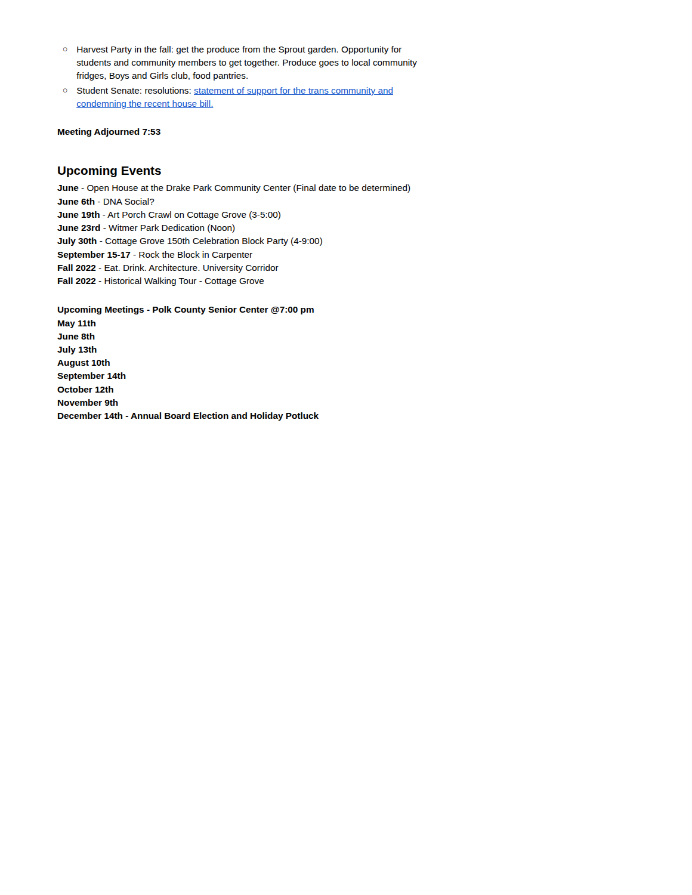Harvest Party in the fall: get the produce from the Sprout garden. Opportunity for students and community members to get together. Produce goes to local community fridges, Boys and Girls club, food pantries.
Student Senate: resolutions: statement of support for the trans community and condemning the recent house bill.
Meeting Adjourned 7:53
Upcoming Events
June - Open House at the Drake Park Community Center (Final date to be determined)
June 6th - DNA Social?
June 19th - Art Porch Crawl on Cottage Grove (3-5:00)
June 23rd - Witmer Park Dedication (Noon)
July 30th - Cottage Grove 150th Celebration Block Party (4-9:00)
September 15-17 - Rock the Block in Carpenter
Fall 2022 - Eat. Drink. Architecture. University Corridor
Fall 2022 - Historical Walking Tour - Cottage Grove
Upcoming Meetings - Polk County Senior Center @7:00 pm
May 11th
June 8th
July 13th
August 10th
September 14th
October 12th
November 9th
December 14th - Annual Board Election and Holiday Potluck